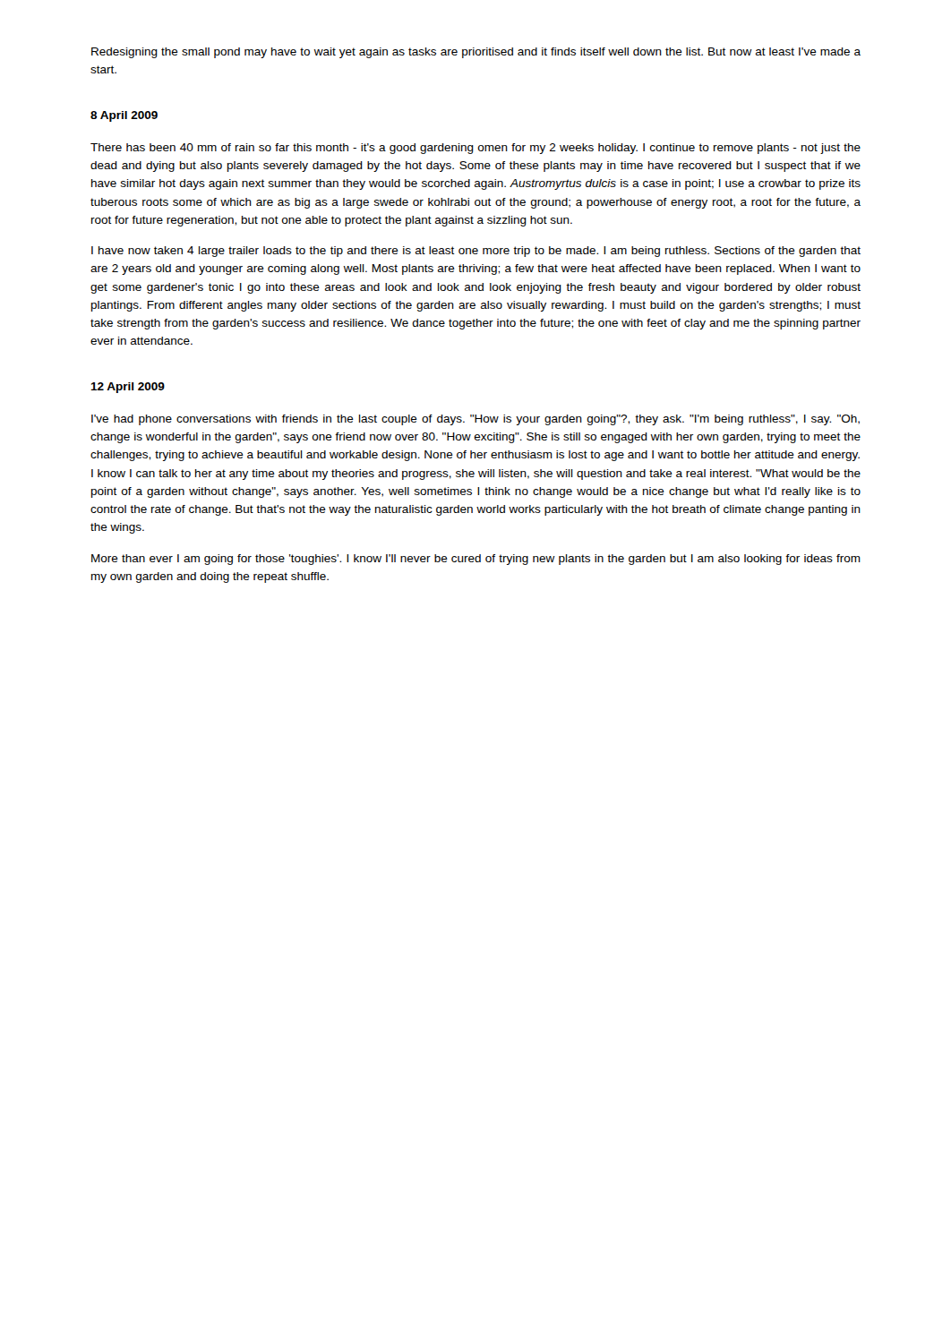Redesigning the small pond may have to wait yet again as tasks are prioritised and it finds itself well down the list. But now at least I've made a start.
8 April 2009
There has been 40 mm of rain so far this month - it's a good gardening omen for my 2 weeks holiday. I continue to remove plants - not just the dead and dying but also plants severely damaged by the hot days. Some of these plants may in time have recovered but I suspect that if we have similar hot days again next summer than they would be scorched again. Austromyrtus dulcis is a case in point; I use a crowbar to prize its tuberous roots some of which are as big as a large swede or kohlrabi out of the ground; a powerhouse of energy root, a root for the future, a root for future regeneration, but not one able to protect the plant against a sizzling hot sun.
I have now taken 4 large trailer loads to the tip and there is at least one more trip to be made. I am being ruthless. Sections of the garden that are 2 years old and younger are coming along well. Most plants are thriving; a few that were heat affected have been replaced. When I want to get some gardener's tonic I go into these areas and look and look and look enjoying the fresh beauty and vigour bordered by older robust plantings. From different angles many older sections of the garden are also visually rewarding. I must build on the garden's strengths; I must take strength from the garden's success and resilience. We dance together into the future; the one with feet of clay and me the spinning partner ever in attendance.
12 April 2009
I've had phone conversations with friends in the last couple of days. "How is your garden going"?, they ask. "I'm being ruthless", I say. "Oh, change is wonderful in the garden", says one friend now over 80. "How exciting". She is still so engaged with her own garden, trying to meet the challenges, trying to achieve a beautiful and workable design. None of her enthusiasm is lost to age and I want to bottle her attitude and energy. I know I can talk to her at any time about my theories and progress, she will listen, she will question and take a real interest. "What would be the point of a garden without change", says another. Yes, well sometimes I think no change would be a nice change but what I'd really like is to control the rate of change. But that's not the way the naturalistic garden world works particularly with the hot breath of climate change panting in the wings.
More than ever I am going for those 'toughies'. I know I'll never be cured of trying new plants in the garden but I am also looking for ideas from my own garden and doing the repeat shuffle.